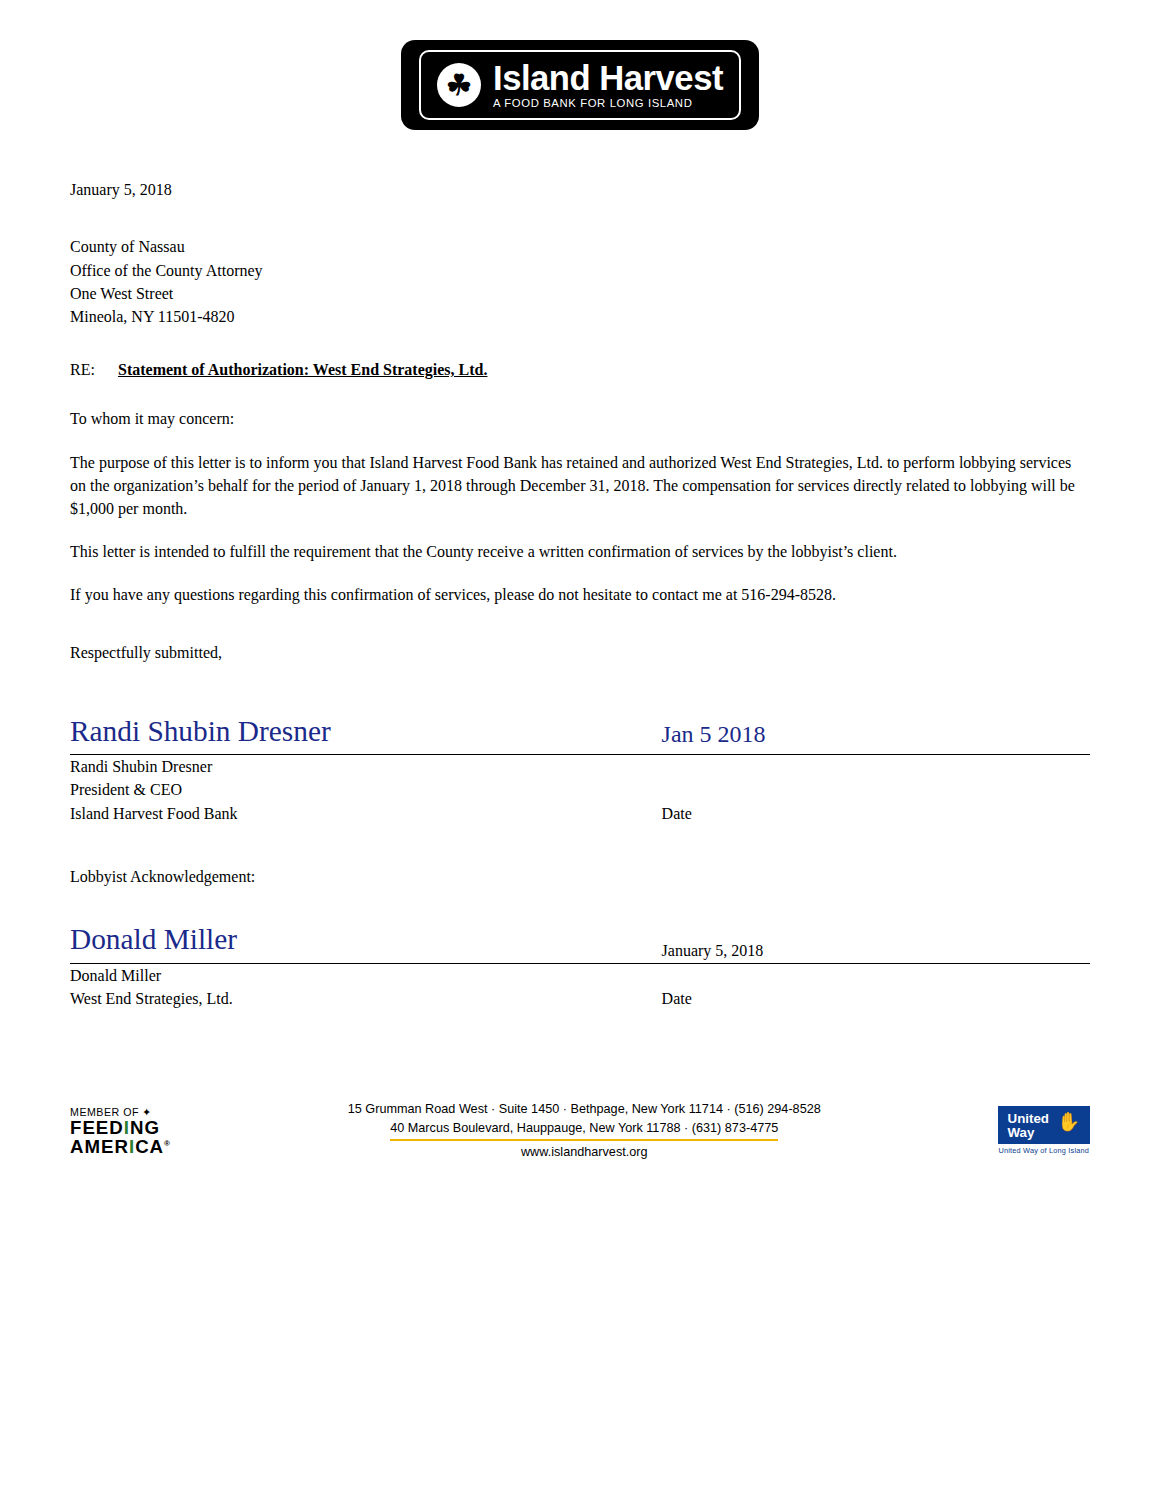☘
Island Harvest
A FOOD BANK FOR LONG ISLAND
January 5, 2018
County of Nassau
Office of the County Attorney
One West Street
Mineola, NY 11501-4820
RE: Statement of Authorization: West End Strategies, Ltd.
To whom it may concern:
The purpose of this letter is to inform you that Island Harvest Food Bank has retained and authorized West End Strategies, Ltd. to perform lobbying services on the organization’s behalf for the period of January 1, 2018 through December 31, 2018. The compensation for services directly related to lobbying will be $1,000 per month.
This letter is intended to fulfill the requirement that the County receive a written confirmation of services by the lobbyist’s client.
If you have any questions regarding this confirmation of services, please do not hesitate to contact me at 516-294-8528.
Respectfully submitted,
| Randi Shubin Dresner | Jan 5 2018 |
| Randi Shubin Dresner President & CEO Island Harvest Food Bank | Date |
Lobbyist Acknowledgement:
| Donald Miller | January 5, 2018 |
| Donald Miller West End Strategies, Ltd. | Date |
MEMBER OF ✦
FEEDING
AMERICA®
15 Grumman Road West · Suite 1450 · Bethpage, New York 11714 · (516) 294-8528
40 Marcus Boulevard, Hauppauge, New York 11788 · (631) 873-4775
www.islandharvest.org
✋United
Way
United Way of Long Island